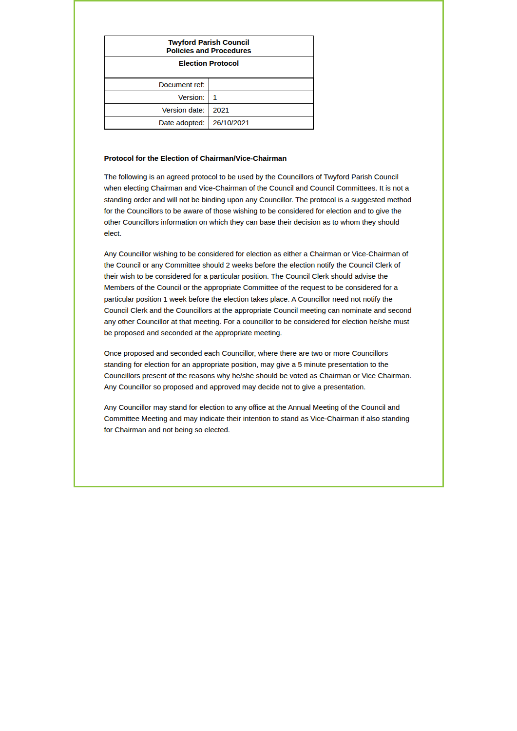| Twyford Parish Council Policies and Procedures |
| --- |
| Election Protocol |
| / Document ref: / / / Version: / 1 / / Version date: / 2021 / / Date adopted: / 26/10/2021 / |
Protocol for the Election of Chairman/Vice-Chairman
The following is an agreed protocol to be used by the Councillors of Twyford Parish Council when electing Chairman and Vice-Chairman of the Council and Council Committees. It is not a standing order and will not be binding upon any Councillor. The protocol is a suggested method for the Councillors to be aware of those wishing to be considered for election and to give the other Councillors information on which they can base their decision as to whom they should elect.
Any Councillor wishing to be considered for election as either a Chairman or Vice-Chairman of the Council or any Committee should 2 weeks before the election notify the Council Clerk of their wish to be considered for a particular position. The Council Clerk should advise the Members of the Council or the appropriate Committee of the request to be considered for a particular position 1 week before the election takes place. A Councillor need not notify the Council Clerk and the Councillors at the appropriate Council meeting can nominate and second any other Councillor at that meeting. For a councillor to be considered for election he/she must be proposed and seconded at the appropriate meeting.
Once proposed and seconded each Councillor, where there are two or more Councillors standing for election for an appropriate position, may give a 5 minute presentation to the Councillors present of the reasons why he/she should be voted as Chairman or Vice Chairman. Any Councillor so proposed and approved may decide not to give a presentation.
Any Councillor may stand for election to any office at the Annual Meeting of the Council and Committee Meeting and may indicate their intention to stand as Vice-Chairman if also standing for Chairman and not being so elected.